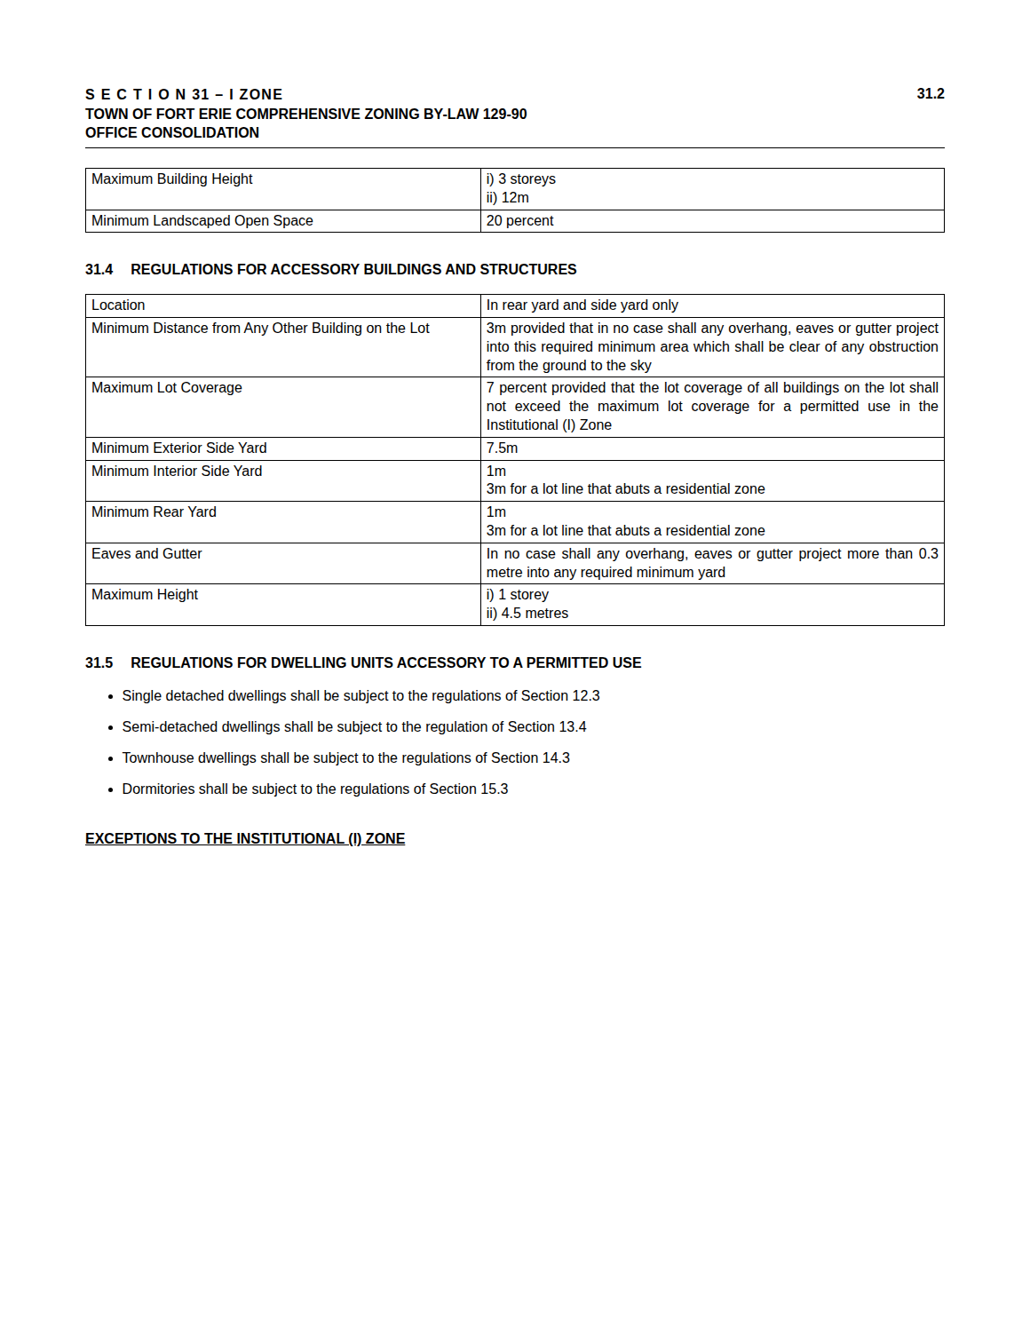S E C T I O N 31 – I ZONE
TOWN OF FORT ERIE COMPREHENSIVE ZONING BY-LAW 129-90
OFFICE CONSOLIDATION
31.2
| Maximum Building Height | i) 3 storeys ii) 12m |
| Minimum Landscaped Open Space | 20 percent |
31.4 REGULATIONS FOR ACCESSORY BUILDINGS AND STRUCTURES
| Location | In rear yard and side yard only |
| Minimum Distance from Any Other Building on the Lot | 3m provided that in no case shall any overhang, eaves or gutter project into this required minimum area which shall be clear of any obstruction from the ground to the sky |
| Maximum Lot Coverage | 7 percent provided that the lot coverage of all buildings on the lot shall not exceed the maximum lot coverage for a permitted use in the Institutional (I) Zone |
| Minimum Exterior Side Yard | 7.5m |
| Minimum Interior Side Yard | 1m 3m for a lot line that abuts a residential zone |
| Minimum Rear Yard | 1m 3m for a lot line that abuts a residential zone |
| Eaves and Gutter | In no case shall any overhang, eaves or gutter project more than 0.3 metre into any required minimum yard |
| Maximum Height | i) 1 storey ii) 4.5 metres |
31.5 REGULATIONS FOR DWELLING UNITS ACCESSORY TO A PERMITTED USE
Single detached dwellings shall be subject to the regulations of Section 12.3
Semi-detached dwellings shall be subject to the regulation of Section 13.4
Townhouse dwellings shall be subject to the regulations of Section 14.3
Dormitories shall be subject to the regulations of Section 15.3
EXCEPTIONS TO THE INSTITUTIONAL (I) ZONE